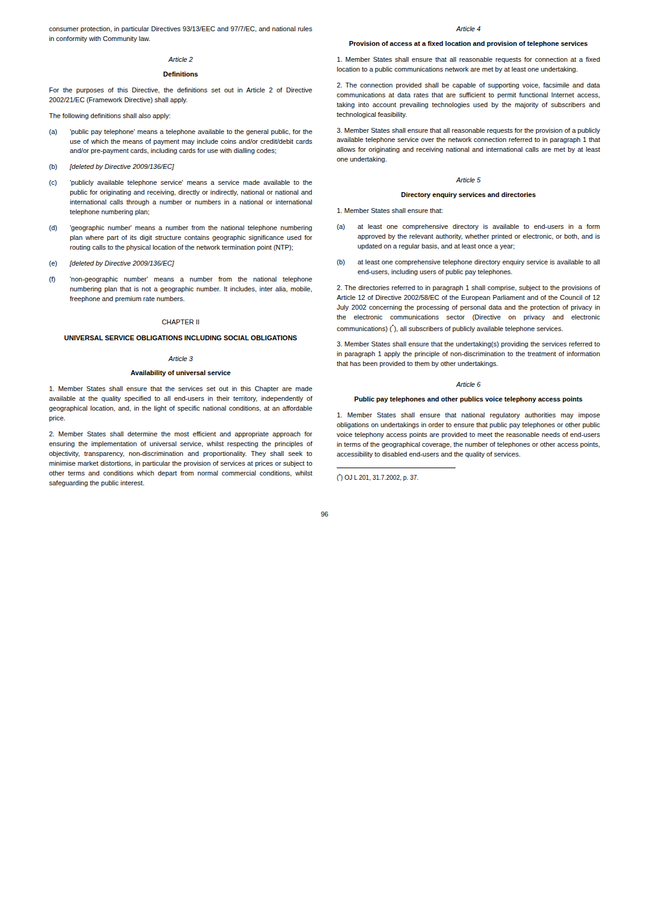consumer protection, in particular Directives 93/13/EEC and 97/7/EC, and national rules in conformity with Community law.
Article 2
Definitions
For the purposes of this Directive, the definitions set out in Article 2 of Directive 2002/21/EC (Framework Directive) shall apply.
The following definitions shall also apply:
(a)
'public pay telephone' means a telephone available to the general public, for the use of which the means of payment may include coins and/or credit/debit cards and/or pre-payment cards, including cards for use with dialling codes;
(b)
[deleted by Directive 2009/136/EC]
(c)
'publicly available telephone service' means a service made available to the public for originating and receiving, directly or indirectly, national or national and international calls through a number or numbers in a national or international telephone numbering plan;
(d)
'geographic number' means a number from the national telephone numbering plan where part of its digit structure contains geographic significance used for routing calls to the physical location of the network termination point (NTP);
(e)
[deleted by Directive 2009/136/EC]
(f)
'non-geographic number' means a number from the national telephone numbering plan that is not a geographic number. It includes, inter alia, mobile, freephone and premium rate numbers.
CHAPTER II
UNIVERSAL SERVICE OBLIGATIONS INCLUDING SOCIAL OBLIGATIONS
Article 3
Availability of universal service
1. Member States shall ensure that the services set out in this Chapter are made available at the quality specified to all end-users in their territory, independently of geographical location, and, in the light of specific national conditions, at an affordable price.
2. Member States shall determine the most efficient and appropriate approach for ensuring the implementation of universal service, whilst respecting the principles of objectivity, transparency, non-discrimination and proportionality. They shall seek to minimise market distortions, in particular the provision of services at prices or subject to other terms and conditions which depart from normal commercial conditions, whilst safeguarding the public interest.
Article 4
Provision of access at a fixed location and provision of telephone services
1. Member States shall ensure that all reasonable requests for connection at a fixed location to a public communications network are met by at least one undertaking.
2. The connection provided shall be capable of supporting voice, facsimile and data communications at data rates that are sufficient to permit functional Internet access, taking into account prevailing technologies used by the majority of subscribers and technological feasibility.
3. Member States shall ensure that all reasonable requests for the provision of a publicly available telephone service over the network connection referred to in paragraph 1 that allows for originating and receiving national and international calls are met by at least one undertaking.
Article 5
Directory enquiry services and directories
1. Member States shall ensure that:
(a)
at least one comprehensive directory is available to end-users in a form approved by the relevant authority, whether printed or electronic, or both, and is updated on a regular basis, and at least once a year;
(b)
at least one comprehensive telephone directory enquiry service is available to all end-users, including users of public pay telephones.
2. The directories referred to in paragraph 1 shall comprise, subject to the provisions of Article 12 of Directive 2002/58/EC of the European Parliament and of the Council of 12 July 2002 concerning the processing of personal data and the protection of privacy in the electronic communications sector (Directive on privacy and electronic communications) (*), all subscribers of publicly available telephone services.
3. Member States shall ensure that the undertaking(s) providing the services referred to in paragraph 1 apply the principle of non-discrimination to the treatment of information that has been provided to them by other undertakings.
Article 6
Public pay telephones and other publics voice telephony access points
1. Member States shall ensure that national regulatory authorities may impose obligations on undertakings in order to ensure that public pay telephones or other public voice telephony access points are provided to meet the reasonable needs of end-users in terms of the geographical coverage, the number of telephones or other access points, accessibility to disabled end-users and the quality of services.
(*) OJ L 201, 31.7.2002, p. 37.
96